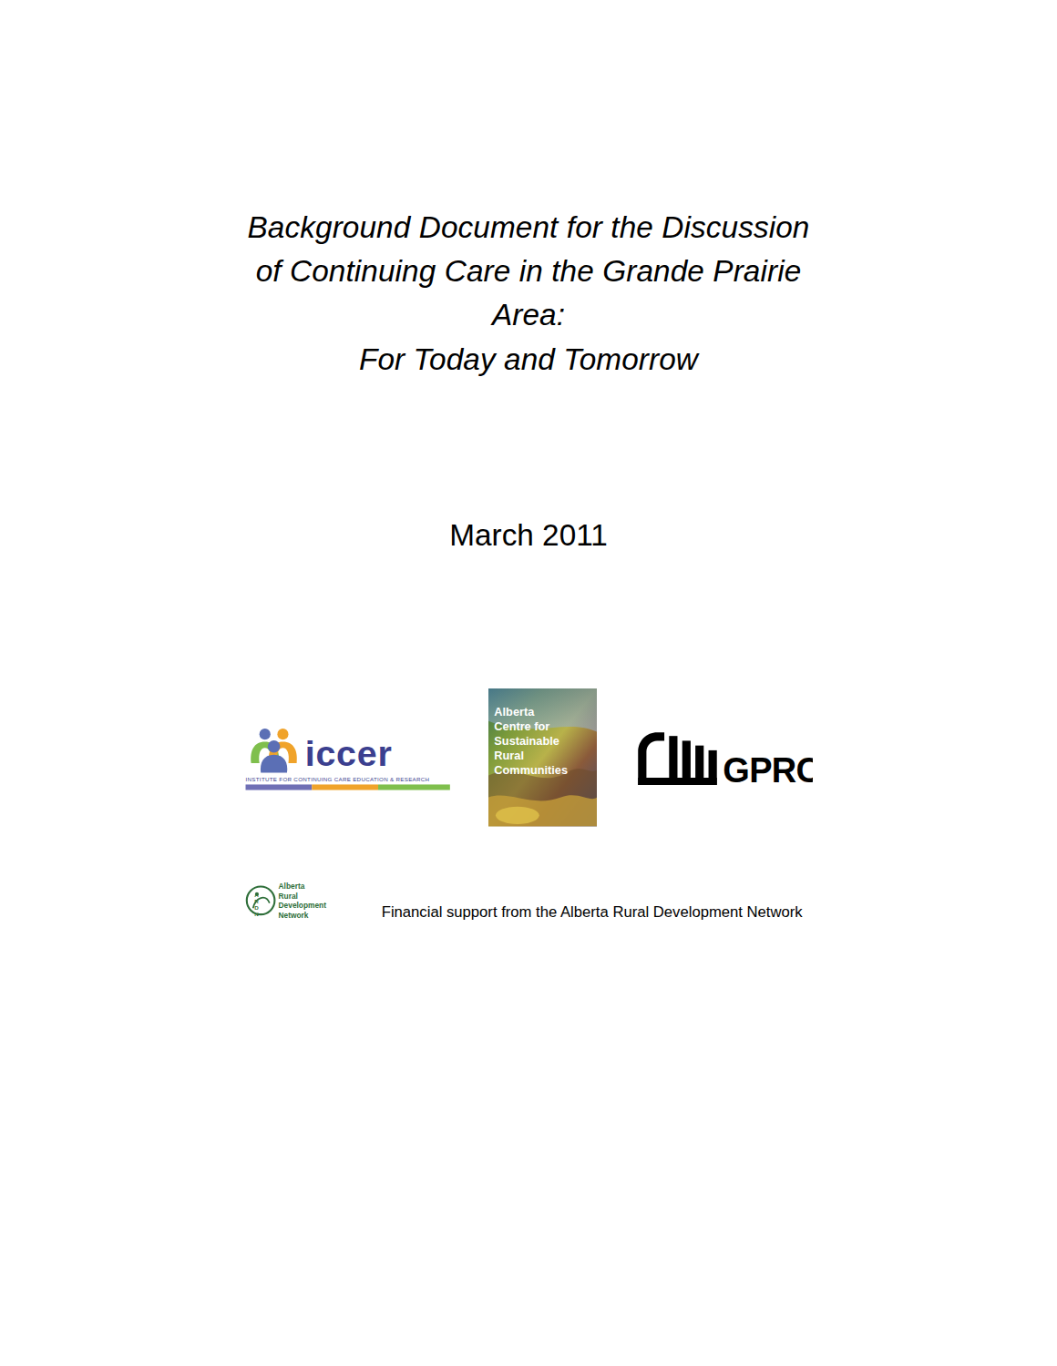Background Document for the Discussion of Continuing Care in the Grande Prairie Area: For Today and Tomorrow
March 2011
iccer INSTITUTE FOR CONTINUING CARE EDUCATION & RESEARCH Alberta Centre for Sustainable Rural Communities GPRC
A R D N Alberta Rural Development Network
Financial support from the Alberta Rural Development Network